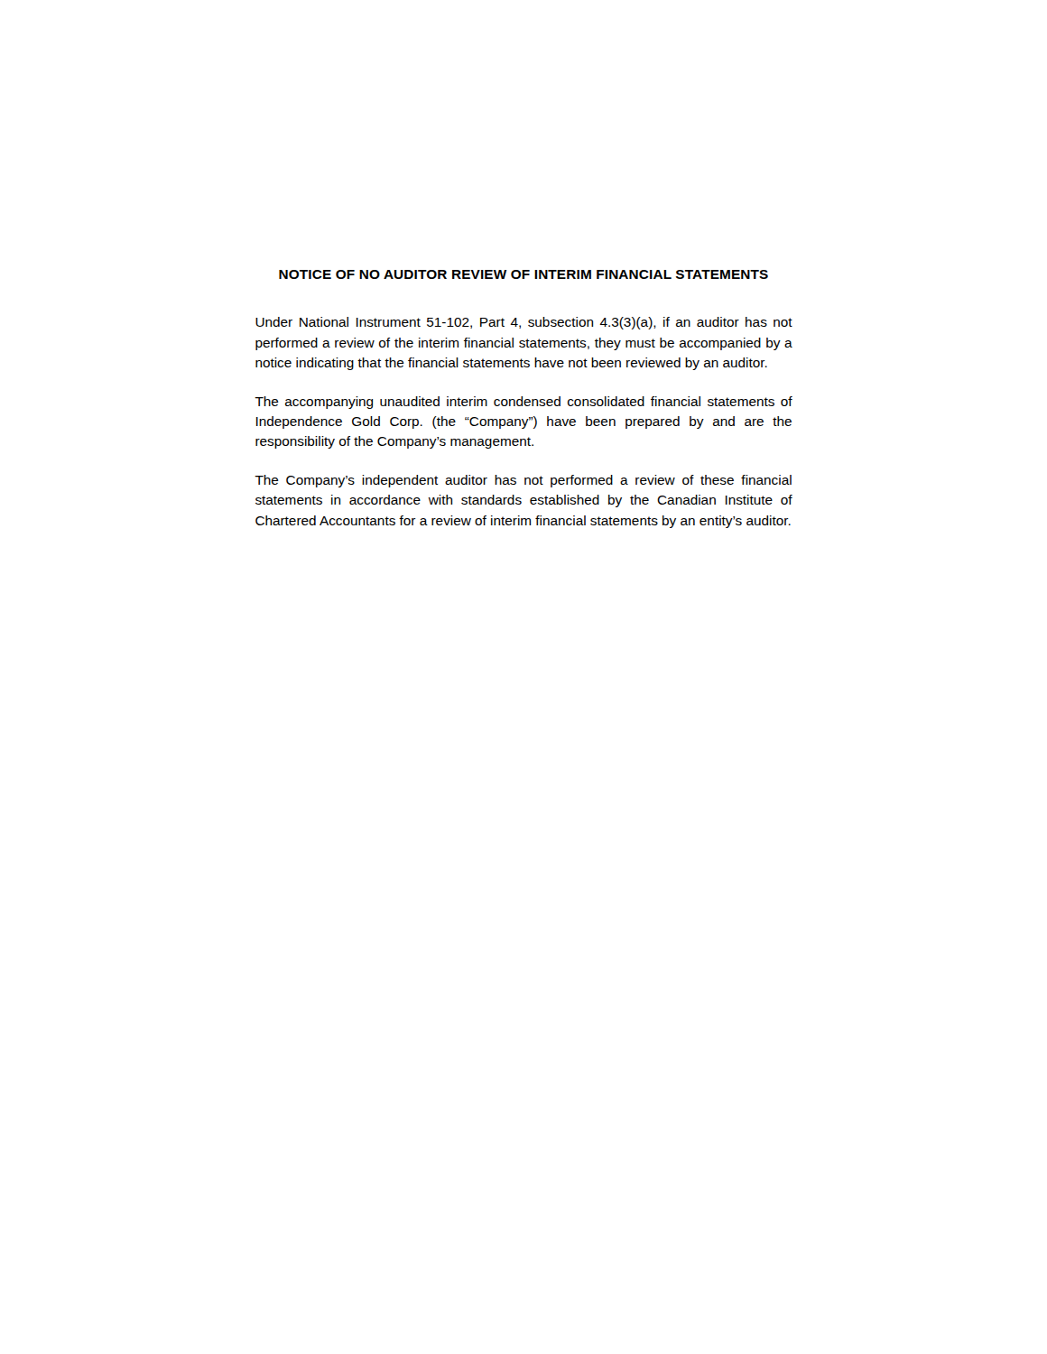NOTICE OF NO AUDITOR REVIEW OF INTERIM FINANCIAL STATEMENTS
Under National Instrument 51-102, Part 4, subsection 4.3(3)(a), if an auditor has not performed a review of the interim financial statements, they must be accompanied by a notice indicating that the financial statements have not been reviewed by an auditor.
The accompanying unaudited interim condensed consolidated financial statements of Independence Gold Corp. (the “Company”) have been prepared by and are the responsibility of the Company’s management.
The Company’s independent auditor has not performed a review of these financial statements in accordance with standards established by the Canadian Institute of Chartered Accountants for a review of interim financial statements by an entity’s auditor.